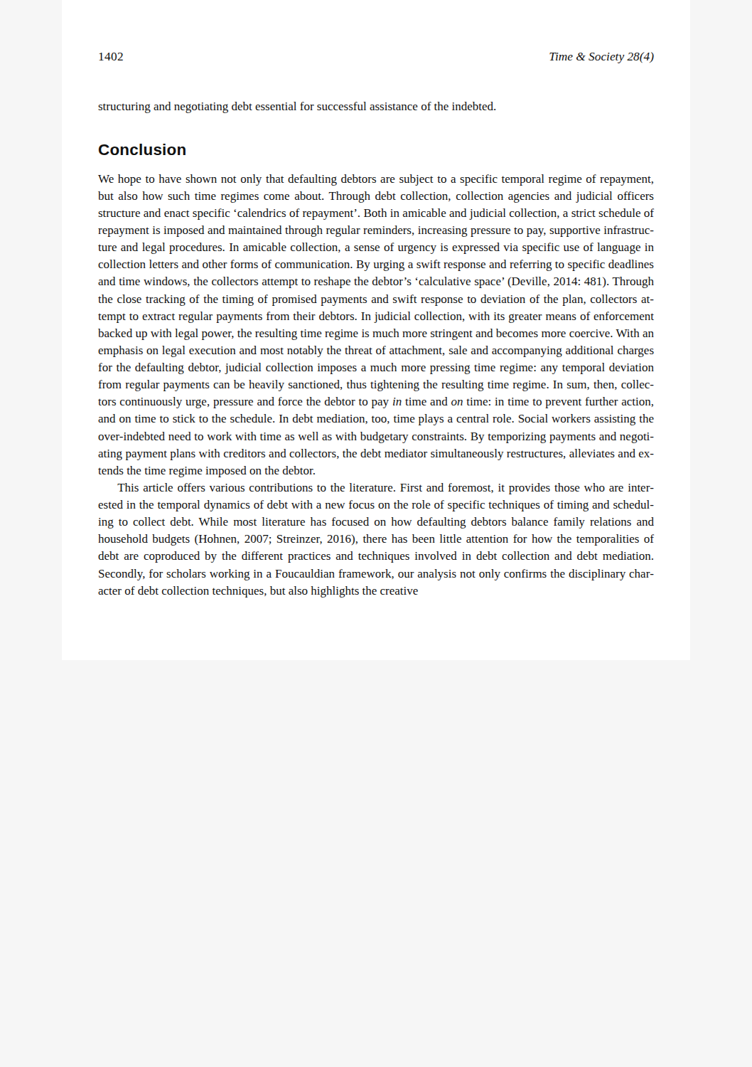1402 Time & Society 28(4)
structuring and negotiating debt essential for successful assistance of the indebted.
Conclusion
We hope to have shown not only that defaulting debtors are subject to a specific temporal regime of repayment, but also how such time regimes come about. Through debt collection, collection agencies and judicial officers structure and enact specific ‘calendrics of repayment’. Both in amicable and judicial collection, a strict schedule of repayment is imposed and maintained through regular reminders, increasing pressure to pay, supportive infrastructure and legal procedures. In amicable collection, a sense of urgency is expressed via specific use of language in collection letters and other forms of communication. By urging a swift response and referring to specific deadlines and time windows, the collectors attempt to reshape the debtor’s ‘calculative space’ (Deville, 2014: 481). Through the close tracking of the timing of promised payments and swift response to deviation of the plan, collectors attempt to extract regular payments from their debtors. In judicial collection, with its greater means of enforcement backed up with legal power, the resulting time regime is much more stringent and becomes more coercive. With an emphasis on legal execution and most notably the threat of attachment, sale and accompanying additional charges for the defaulting debtor, judicial collection imposes a much more pressing time regime: any temporal deviation from regular payments can be heavily sanctioned, thus tightening the resulting time regime. In sum, then, collectors continuously urge, pressure and force the debtor to pay in time and on time: in time to prevent further action, and on time to stick to the schedule. In debt mediation, too, time plays a central role. Social workers assisting the over-indebted need to work with time as well as with budgetary constraints. By temporizing payments and negotiating payment plans with creditors and collectors, the debt mediator simultaneously restructures, alleviates and extends the time regime imposed on the debtor.
This article offers various contributions to the literature. First and foremost, it provides those who are interested in the temporal dynamics of debt with a new focus on the role of specific techniques of timing and scheduling to collect debt. While most literature has focused on how defaulting debtors balance family relations and household budgets (Hohnen, 2007; Streinzer, 2016), there has been little attention for how the temporalities of debt are coproduced by the different practices and techniques involved in debt collection and debt mediation. Secondly, for scholars working in a Foucauldian framework, our analysis not only confirms the disciplinary character of debt collection techniques, but also highlights the creative